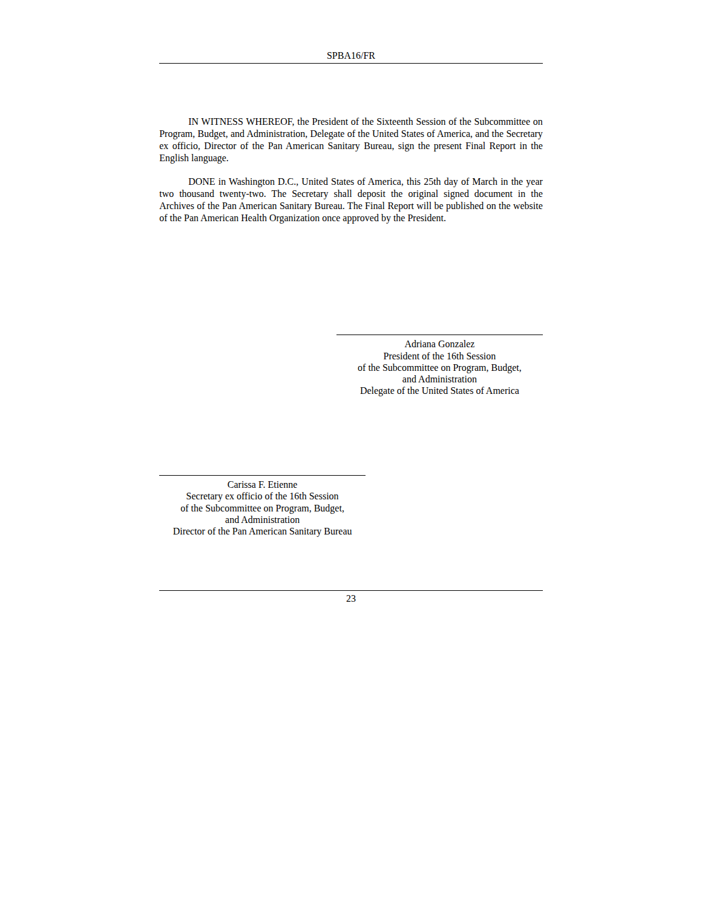SPBA16/FR
IN WITNESS WHEREOF, the President of the Sixteenth Session of the Subcommittee on Program, Budget, and Administration, Delegate of the United States of America, and the Secretary ex officio, Director of the Pan American Sanitary Bureau, sign the present Final Report in the English language.
DONE in Washington D.C., United States of America, this 25th day of March in the year two thousand twenty-two. The Secretary shall deposit the original signed document in the Archives of the Pan American Sanitary Bureau. The Final Report will be published on the website of the Pan American Health Organization once approved by the President.
Adriana Gonzalez
President of the 16th Session
of the Subcommittee on Program, Budget,
and Administration
Delegate of the United States of America
Carissa F. Etienne
Secretary ex officio of the 16th Session
of the Subcommittee on Program, Budget,
and Administration
Director of the Pan American Sanitary Bureau
23